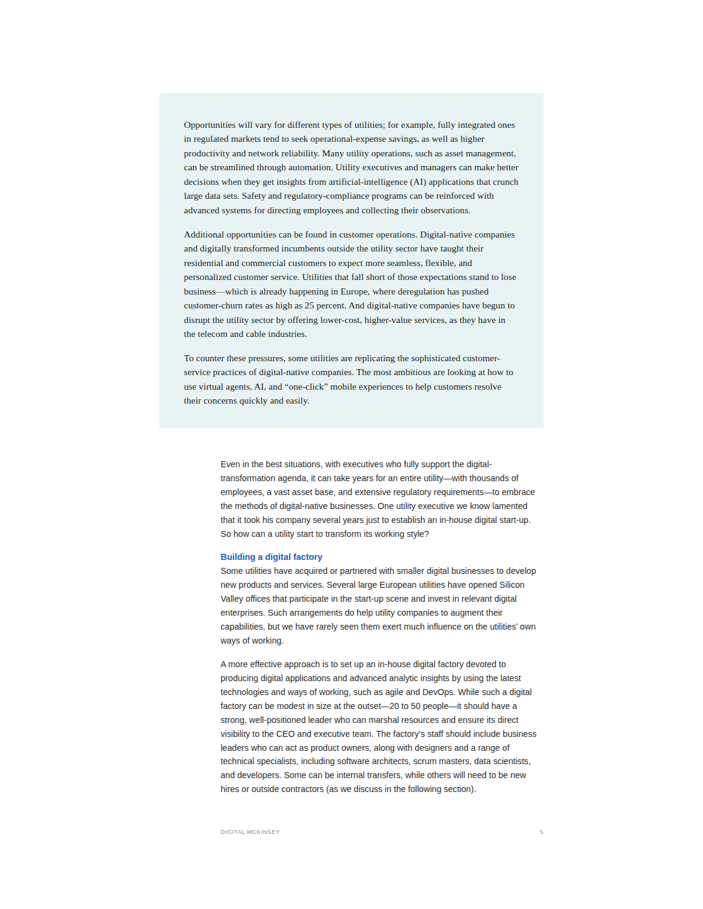Opportunities will vary for different types of utilities; for example, fully integrated ones in regulated markets tend to seek operational-expense savings, as well as higher productivity and network reliability. Many utility operations, such as asset management, can be streamlined through automation. Utility executives and managers can make better decisions when they get insights from artificial-intelligence (AI) applications that crunch large data sets. Safety and regulatory-compliance programs can be reinforced with advanced systems for directing employees and collecting their observations.
Additional opportunities can be found in customer operations. Digital-native companies and digitally transformed incumbents outside the utility sector have taught their residential and commercial customers to expect more seamless, flexible, and personalized customer service. Utilities that fall short of those expectations stand to lose business—which is already happening in Europe, where deregulation has pushed customer-churn rates as high as 25 percent. And digital-native companies have begun to disrupt the utility sector by offering lower-cost, higher-value services, as they have in the telecom and cable industries.
To counter these pressures, some utilities are replicating the sophisticated customer-service practices of digital-native companies. The most ambitious are looking at how to use virtual agents, AI, and “one-click” mobile experiences to help customers resolve their concerns quickly and easily.
Even in the best situations, with executives who fully support the digital-transformation agenda, it can take years for an entire utility—with thousands of employees, a vast asset base, and extensive regulatory requirements—to embrace the methods of digital-native businesses. One utility executive we know lamented that it took his company several years just to establish an in-house digital start-up. So how can a utility start to transform its working style?
Building a digital factory
Some utilities have acquired or partnered with smaller digital businesses to develop new products and services. Several large European utilities have opened Silicon Valley offices that participate in the start-up scene and invest in relevant digital enterprises. Such arrangements do help utility companies to augment their capabilities, but we have rarely seen them exert much influence on the utilities’ own ways of working.
A more effective approach is to set up an in-house digital factory devoted to producing digital applications and advanced analytic insights by using the latest technologies and ways of working, such as agile and DevOps. While such a digital factory can be modest in size at the outset—20 to 50 people—it should have a strong, well-positioned leader who can marshal resources and ensure its direct visibility to the CEO and executive team. The factory’s staff should include business leaders who can act as product owners, along with designers and a range of technical specialists, including software architects, scrum masters, data scientists, and developers. Some can be internal transfers, while others will need to be new hires or outside contractors (as we discuss in the following section).
DIGITAL MCKINSEY 5